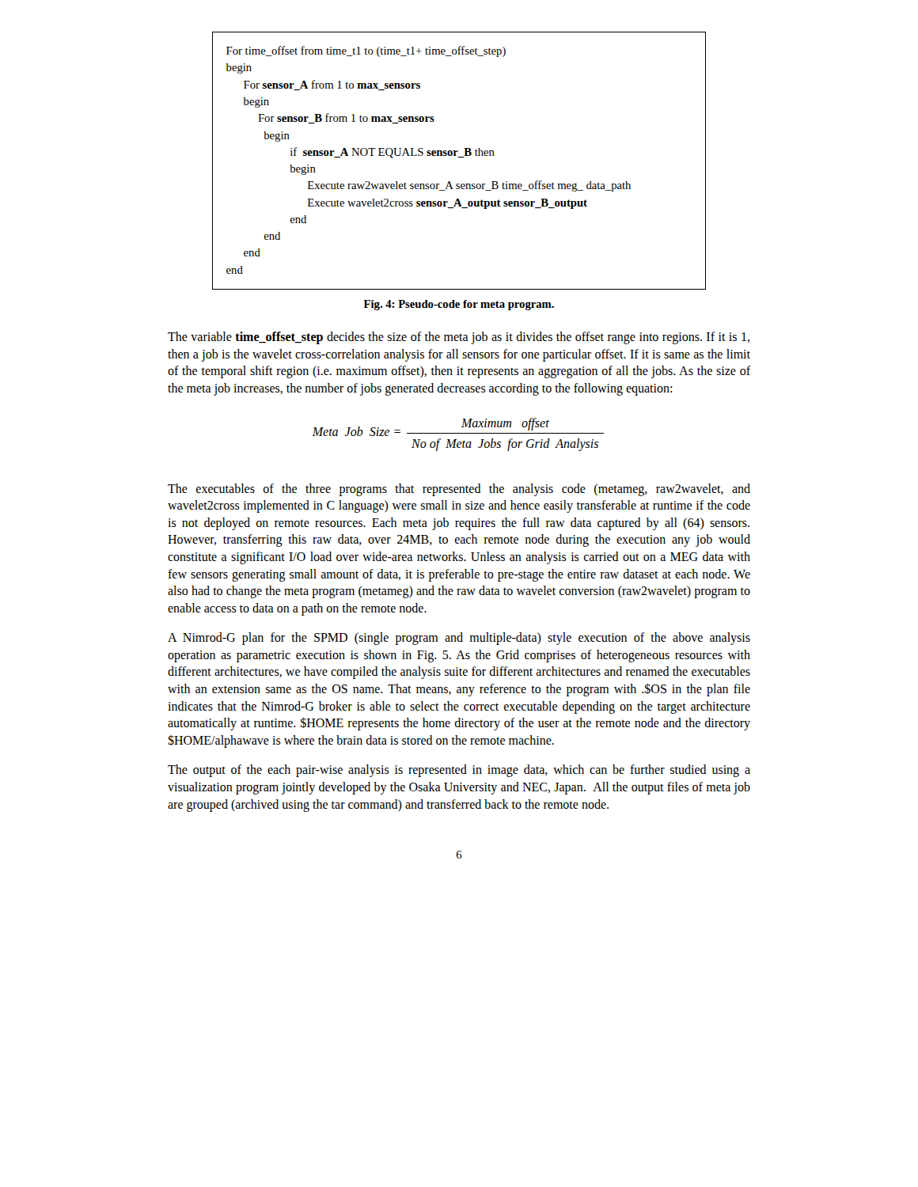For time_offset from time_t1 to (time_t1+ time_offset_step)
begin
For sensor_A from 1 to max_sensors
begin
For sensor_B from 1 to max_sensors
begin
if sensor_A NOT EQUALS sensor_B then
begin
Execute raw2wavelet sensor_A sensor_B time_offset meg_ data_path
Execute wavelet2cross sensor_A_output sensor_B_output
end
end
end
end
Fig. 4: Pseudo-code for meta program.
The variable time_offset_step decides the size of the meta job as it divides the offset range into regions. If it is 1, then a job is the wavelet cross-correlation analysis for all sensors for one particular offset. If it is same as the limit of the temporal shift region (i.e. maximum offset), then it represents an aggregation of all the jobs. As the size of the meta job increases, the number of jobs generated decreases according to the following equation:
Meta Job Size = Maximum offset No of Meta Jobs for Grid Analysis
The executables of the three programs that represented the analysis code (metameg, raw2wavelet, and wavelet2cross implemented in C language) were small in size and hence easily transferable at runtime if the code is not deployed on remote resources. Each meta job requires the full raw data captured by all (64) sensors. However, transferring this raw data, over 24MB, to each remote node during the execution any job would constitute a significant I/O load over wide-area networks. Unless an analysis is carried out on a MEG data with few sensors generating small amount of data, it is preferable to pre-stage the entire raw dataset at each node. We also had to change the meta program (metameg) and the raw data to wavelet conversion (raw2wavelet) program to enable access to data on a path on the remote node.
A Nimrod-G plan for the SPMD (single program and multiple-data) style execution of the above analysis operation as parametric execution is shown in Fig. 5. As the Grid comprises of heterogeneous resources with different architectures, we have compiled the analysis suite for different architectures and renamed the executables with an extension same as the OS name. That means, any reference to the program with .$OS in the plan file indicates that the Nimrod-G broker is able to select the correct executable depending on the target architecture automatically at runtime. $HOME represents the home directory of the user at the remote node and the directory $HOME/alphawave is where the brain data is stored on the remote machine.
The output of the each pair-wise analysis is represented in image data, which can be further studied using a visualization program jointly developed by the Osaka University and NEC, Japan. All the output files of meta job are grouped (archived using the tar command) and transferred back to the remote node.
6